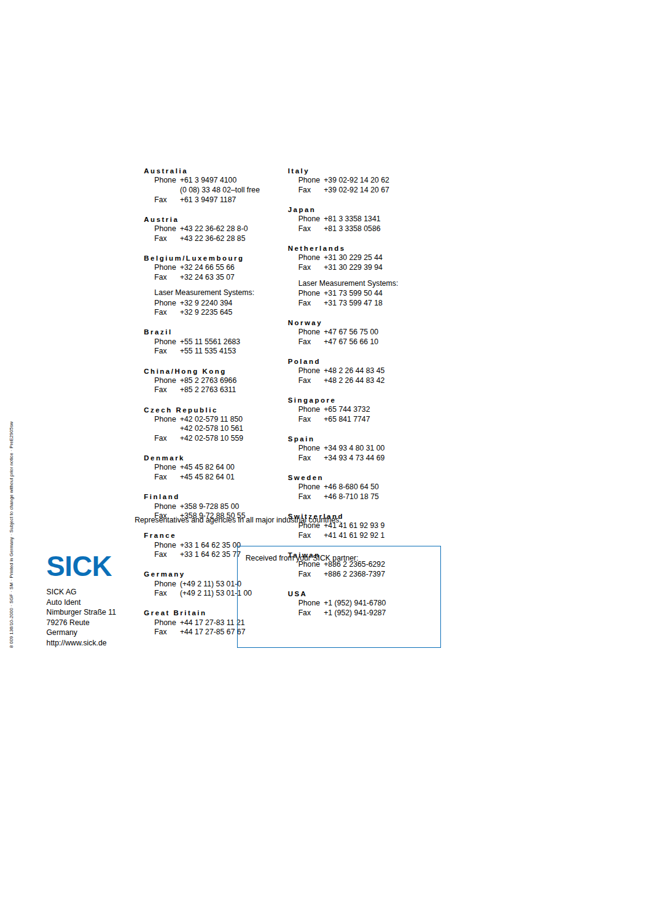8 009 136/10-2000 · SGF · SM · Printed in Germany · Subject to change without prior notice · PreE2905sw
Australia
| Phone | +61 3 9497 4100 |
| | (0 08) 33 48 02–toll free |
| Fax | +61 3 9497 1187 |
Austria
| Phone | +43 22 36-62 28 8-0 |
| Fax | +43 22 36-62 28 85 |
Belgium/Luxembourg
| Phone | +32 24 66 55 66 |
| Fax | +32 24 63 35 07 |
Laser Measurement Systems:
| Phone | +32 9 2240 394 |
| Fax | +32 9 2235 645 |
Brazil
| Phone | +55 11 5561 2683 |
| Fax | +55 11 535 4153 |
China/Hong Kong
| Phone | +85 2 2763 6966 |
| Fax | +85 2 2763 6311 |
Czech Republic
| Phone | +42 02-579 11 850 |
| | +42 02-578 10 561 |
| Fax | +42 02-578 10 559 |
Denmark
| Phone | +45 45 82 64 00 |
| Fax | +45 45 82 64 01 |
Finland
| Phone | +358 9-728 85 00 |
| Fax | +358 9-72 88 50 55 |
France
| Phone | +33 1 64 62 35 00 |
| Fax | +33 1 64 62 35 77 |
Germany
| Phone | (+49 2 11) 53 01-0 |
| Fax | (+49 2 11) 53 01-1 00 |
Great Britain
| Phone | +44 17 27-83 11 21 |
| Fax | +44 17 27-85 67 67 |
Italy
| Phone | +39 02-92 14 20 62 |
| Fax | +39 02-92 14 20 67 |
Japan
| Phone | +81 3 3358 1341 |
| Fax | +81 3 3358 0586 |
Netherlands
| Phone | +31 30 229 25 44 |
| Fax | +31 30 229 39 94 |
Laser Measurement Systems:
| Phone | +31 73 599 50 44 |
| Fax | +31 73 599 47 18 |
Norway
| Phone | +47 67 56 75 00 |
| Fax | +47 67 56 66 10 |
Poland
| Phone | +48 2 26 44 83 45 |
| Fax | +48 2 26 44 83 42 |
Singapore
| Phone | +65 744 3732 |
| Fax | +65 841 7747 |
Spain
| Phone | +34 93 4 80 31 00 |
| Fax | +34 93 4 73 44 69 |
Sweden
| Phone | +46 8-680 64 50 |
| Fax | +46 8-710 18 75 |
Switzerland
| Phone | +41 41 61 92 93 9 |
| Fax | +41 41 61 92 92 1 |
Taiwan
| Phone | +886 2 2365-6292 |
| Fax | +886 2 2368-7397 |
USA
| Phone | +1 (952) 941-6780 |
| Fax | +1 (952) 941-9287 |
Representatives and agencies in all major industrial countries.
SICK
SICK AG
Auto Ident
Nimburger Straße 11
79276 Reute
Germany
http://www.sick.de
Received from your SICK partner: